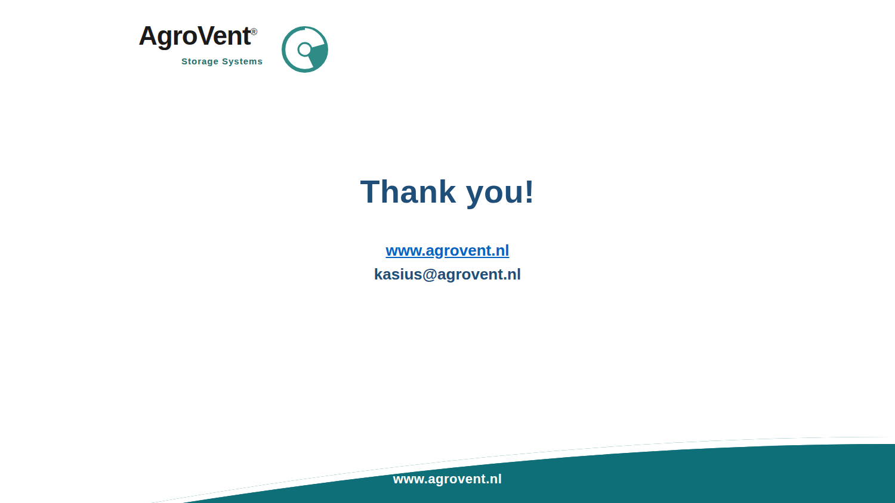AgroVent®
Storage Systems
Thank you!
www.agrovent.nl
kasius@agrovent.nl
www.agrovent.nl